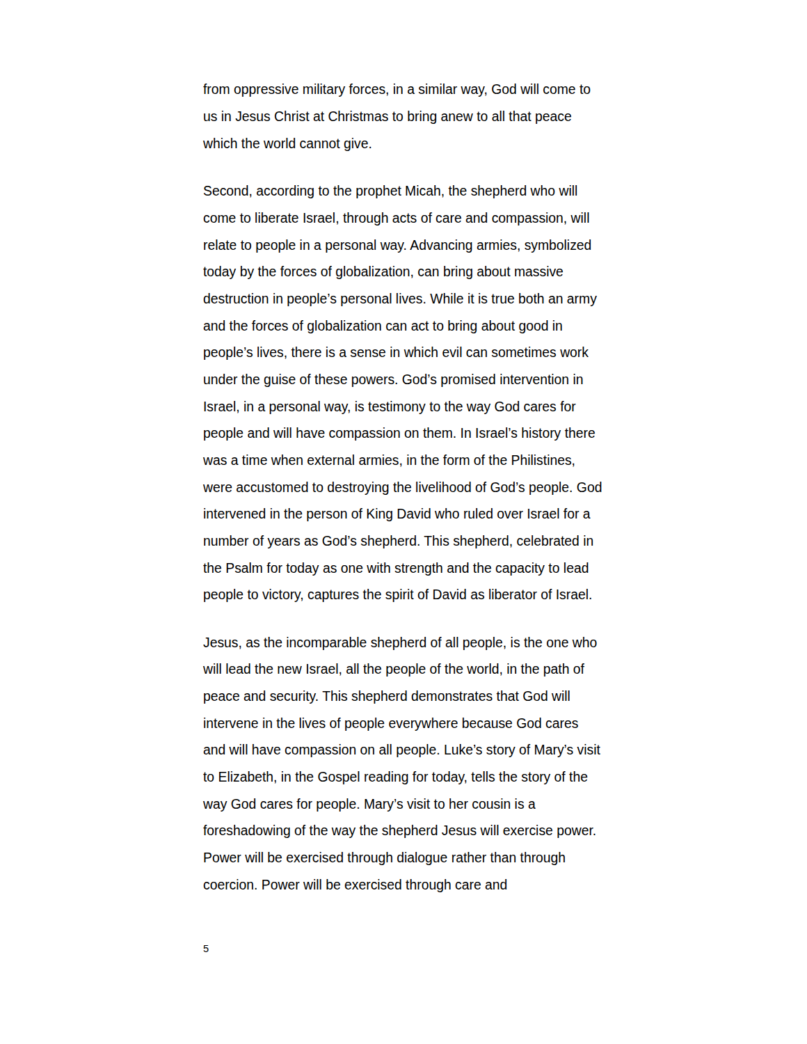from oppressive military forces, in a similar way, God will come to us in Jesus Christ at Christmas to bring anew to all that peace which the world cannot give.
Second, according to the prophet Micah, the shepherd who will come to liberate Israel, through acts of care and compassion, will relate to people in a personal way. Advancing armies, symbolized today by the forces of globalization, can bring about massive destruction in people’s personal lives. While it is true both an army and the forces of globalization can act to bring about good in people’s lives, there is a sense in which evil can sometimes work under the guise of these powers. God’s promised intervention in Israel, in a personal way, is testimony to the way God cares for people and will have compassion on them. In Israel’s history there was a time when external armies, in the form of the Philistines, were accustomed to destroying the livelihood of God’s people. God intervened in the person of King David who ruled over Israel for a number of years as God’s shepherd. This shepherd, celebrated in the Psalm for today as one with strength and the capacity to lead people to victory, captures the spirit of David as liberator of Israel.
Jesus, as the incomparable shepherd of all people, is the one who will lead the new Israel, all the people of the world, in the path of peace and security. This shepherd demonstrates that God will intervene in the lives of people everywhere because God cares and will have compassion on all people. Luke’s story of Mary’s visit to Elizabeth, in the Gospel reading for today, tells the story of the way God cares for people. Mary’s visit to her cousin is a foreshadowing of the way the shepherd Jesus will exercise power. Power will be exercised through dialogue rather than through coercion. Power will be exercised through care and
5